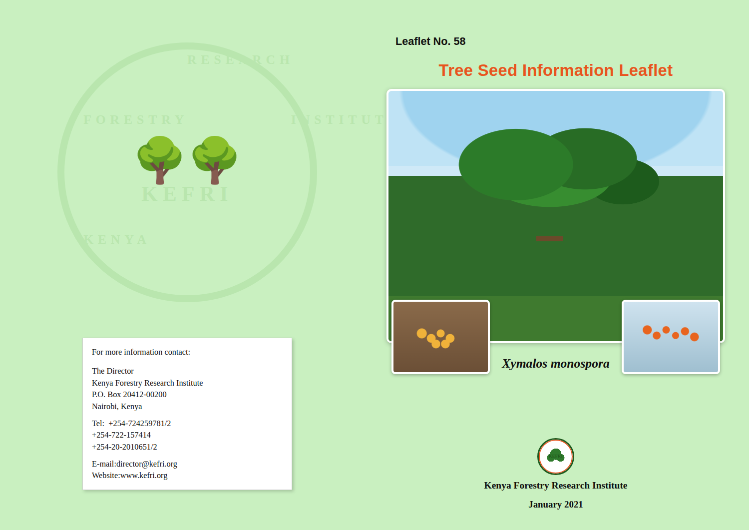KENYA FORESTRY RESEARCH INSTITUTE
🌳🌳
KEFRI
For more information contact:
The Director
Kenya Forestry Research Institute
P.O. Box 20412-00200
Nairobi, Kenya
Tel: +254-724259781/2 +254-722-157414 +254-20-2010651/2
E-mail:director@kefri.org
Website:www.kefri.org
Leaflet No. 58
Tree Seed Information Leaflet
Xymalos monospora
KEFRI
Kenya Forestry Research Institute
January 2021